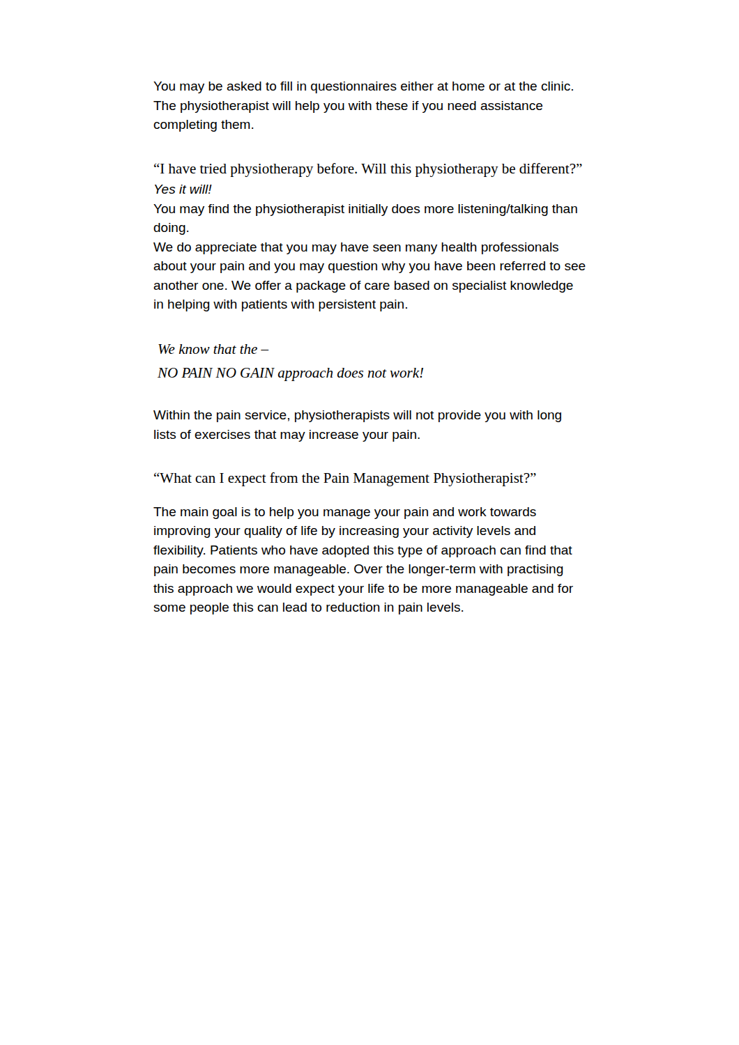You may be asked to fill in questionnaires either at home or at the clinic. The physiotherapist will help you with these if you need assistance completing them.
“I have tried physiotherapy before. Will this physiotherapy be different?”
Yes it will!
You may find the physiotherapist initially does more listening/talking than doing.
We do appreciate that you may have seen many health professionals about your pain and you may question why you have been referred to see another one. We offer a package of care based on specialist knowledge in helping with patients with persistent pain.
We know that the – NO PAIN NO GAIN approach does not work!
Within the pain service, physiotherapists will not provide you with long lists of exercises that may increase your pain.
“What can I expect from the Pain Management Physiotherapist?”
The main goal is to help you manage your pain and work towards improving your quality of life by increasing your activity levels and flexibility. Patients who have adopted this type of approach can find that pain becomes more manageable. Over the longer-term with practising this approach we would expect your life to be more manageable and for some people this can lead to reduction in pain levels.